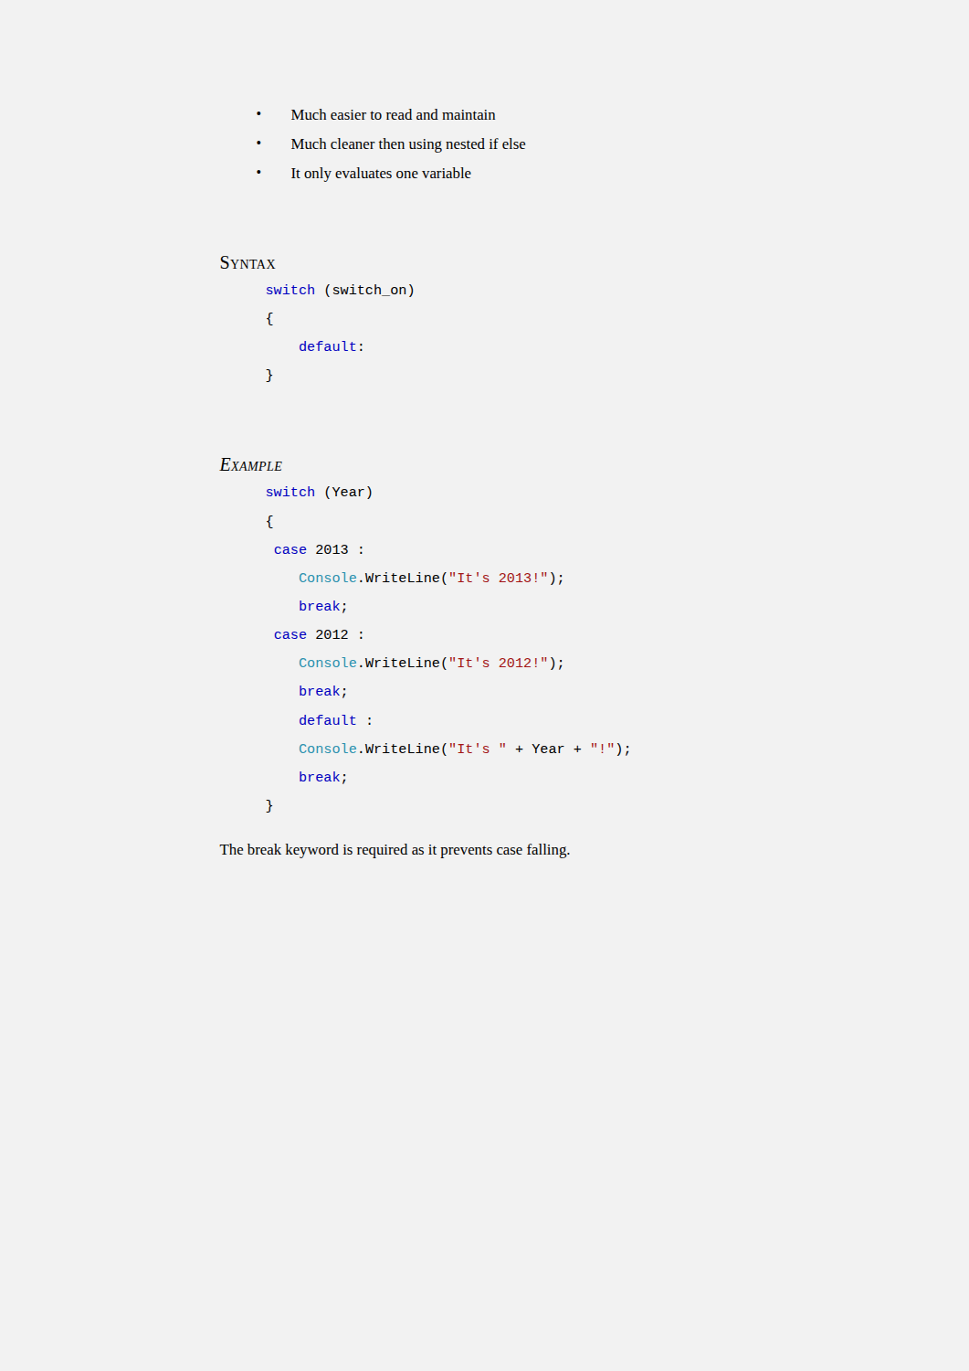Much easier to read and maintain
Much cleaner then using nested if else
It only evaluates one variable
Syntax
switch (switch_on)
{
    default:
}
Example
switch (Year)
{
 case 2013 :
    Console.WriteLine("It's 2013!");
    break;
 case 2012 :
    Console.WriteLine("It's 2012!");
    break;
    default :
    Console.WriteLine("It's " + Year + "!");
    break;
}
The break keyword is required as it prevents case falling.